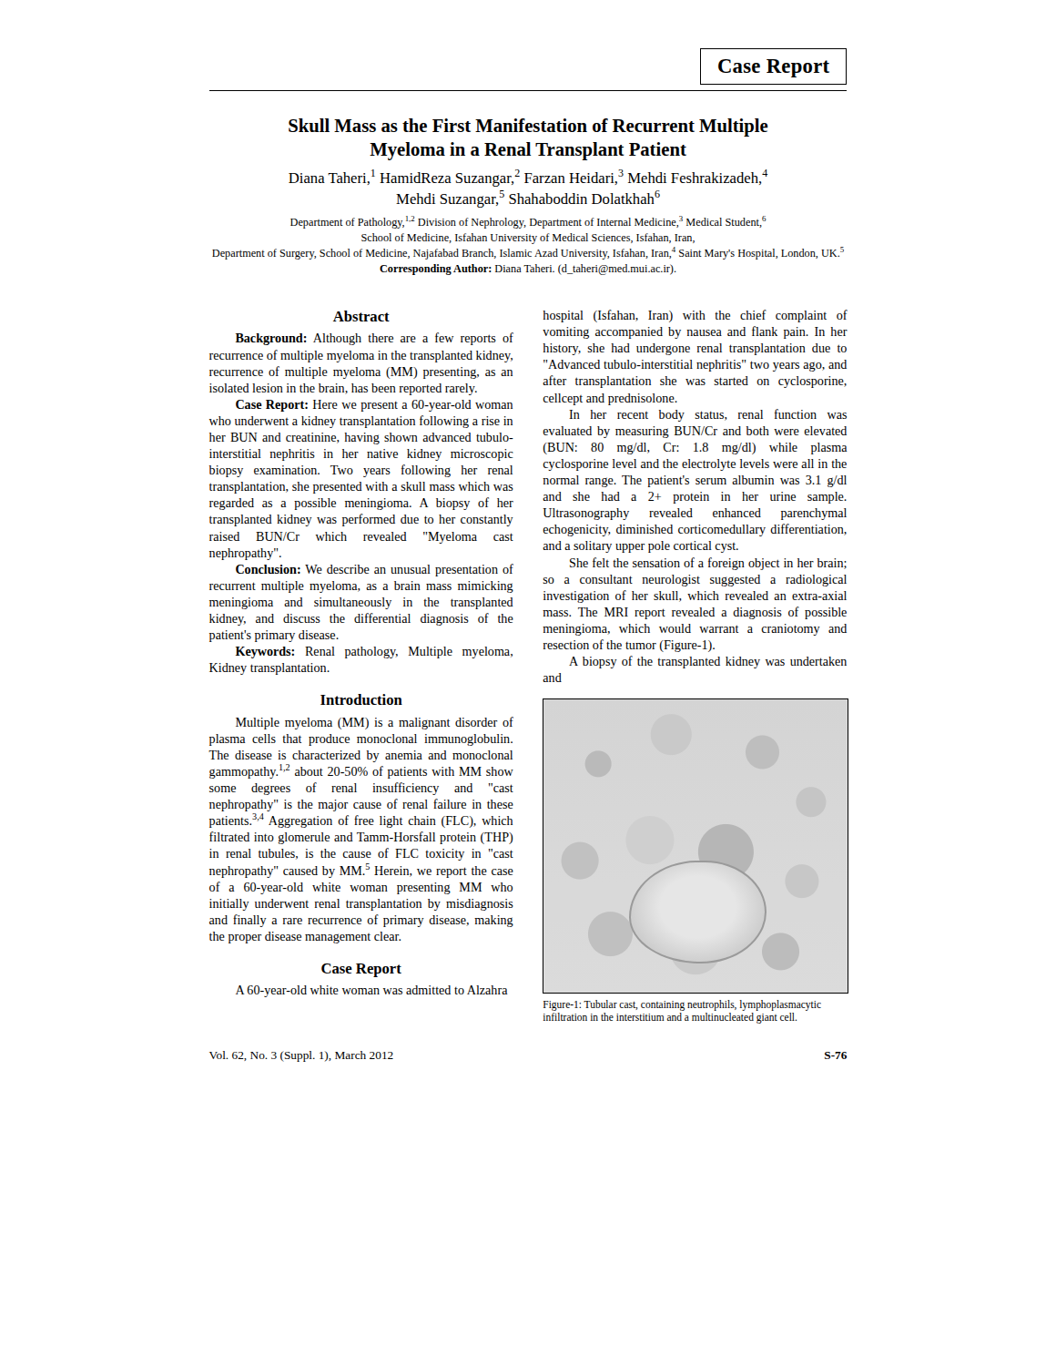Case Report
Skull Mass as the First Manifestation of Recurrent Multiple
Myeloma in a Renal Transplant Patient
Diana Taheri,1 HamidReza Suzangar,2 Farzan Heidari,3 Mehdi Feshrakizadeh,4
Mehdi Suzangar,5 Shahaboddin Dolatkhah6
Department of Pathology,1,2 Division of Nephrology, Department of Internal Medicine,3 Medical Student,6
School of Medicine, Isfahan University of Medical Sciences, Isfahan, Iran,
Department of Surgery, School of Medicine, Najafabad Branch, Islamic Azad University, Isfahan, Iran,4 Saint Mary's Hospital, London, UK.5
Corresponding Author: Diana Taheri. (d_taheri@med.mui.ac.ir).
Abstract
Background: Although there are a few reports of recurrence of multiple myeloma in the transplanted kidney, recurrence of multiple myeloma (MM) presenting, as an isolated lesion in the brain, has been reported rarely.
Case Report: Here we present a 60-year-old woman who underwent a kidney transplantation following a rise in her BUN and creatinine, having shown advanced tubulo-interstitial nephritis in her native kidney microscopic biopsy examination. Two years following her renal transplantation, she presented with a skull mass which was regarded as a possible meningioma. A biopsy of her transplanted kidney was performed due to her constantly raised BUN/Cr which revealed "Myeloma cast nephropathy".
Conclusion: We describe an unusual presentation of recurrent multiple myeloma, as a brain mass mimicking meningioma and simultaneously in the transplanted kidney, and discuss the differential diagnosis of the patient's primary disease.
Keywords: Renal pathology, Multiple myeloma, Kidney transplantation.
Introduction
Multiple myeloma (MM) is a malignant disorder of plasma cells that produce monoclonal immunoglobulin. The disease is characterized by anemia and monoclonal gammopathy.1,2 about 20-50% of patients with MM show some degrees of renal insufficiency and "cast nephropathy" is the major cause of renal failure in these patients.3,4 Aggregation of free light chain (FLC), which filtrated into glomerule and Tamm-Horsfall protein (THP) in renal tubules, is the cause of FLC toxicity in "cast nephropathy" caused by MM.5 Herein, we report the case of a 60-year-old white woman presenting MM who initially underwent renal transplantation by misdiagnosis and finally a rare recurrence of primary disease, making the proper disease management clear.
Case Report
A 60-year-old white woman was admitted to Alzahra
hospital (Isfahan, Iran) with the chief complaint of vomiting accompanied by nausea and flank pain. In her history, she had undergone renal transplantation due to "Advanced tubulo-interstitial nephritis" two years ago, and after transplantation she was started on cyclosporine, cellcept and prednisolone.
In her recent body status, renal function was evaluated by measuring BUN/Cr and both were elevated (BUN: 80 mg/dl, Cr: 1.8 mg/dl) while plasma cyclosporine level and the electrolyte levels were all in the normal range. The patient's serum albumin was 3.1 g/dl and she had a 2+ protein in her urine sample. Ultrasonography revealed enhanced parenchymal echogenicity, diminished corticomedullary differentiation, and a solitary upper pole cortical cyst.
She felt the sensation of a foreign object in her brain; so a consultant neurologist suggested a radiological investigation of her skull, which revealed an extra-axial mass. The MRI report revealed a diagnosis of possible meningioma, which would warrant a craniotomy and resection of the tumor (Figure-1).
A biopsy of the transplanted kidney was undertaken and
Figure-1: Tubular cast, containing neutrophils, lymphoplasmacytic infiltration in the interstitium and a multinucleated giant cell.
Vol. 62, No. 3 (Suppl. 1), March 2012
S-76